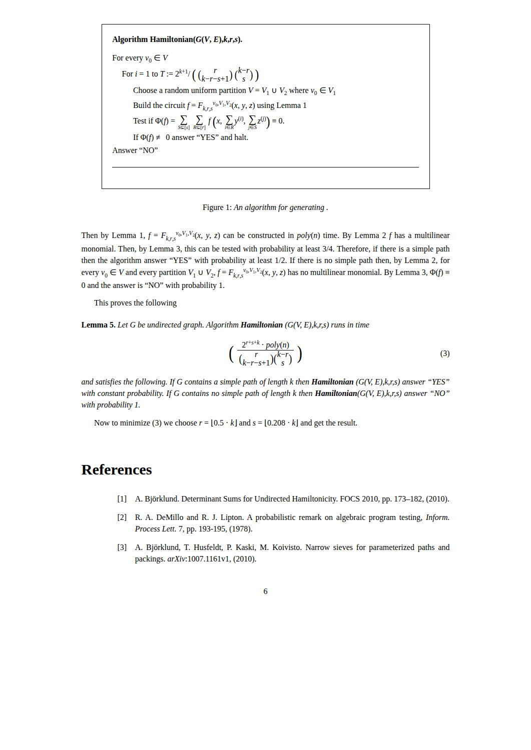Algorithm Hamiltonian(G(V, E),k,r,s).
For every v0 ∈ V
For i = 1 to T := 2k+1/ ( (rk−r−s+1) (k−r s) )
Choose a random uniform partition V = V1 ∪ V2 where v0 ∈ V1
Build the circuit f = Fk,r,sv0,V1,V2(x, y, z) using Lemma 1
Test if Φ(f) = ∑S⊆[s] ∑R⊆[r] f (x, ∑i∈R y(i), ∑j∈S z(j)) ≡ 0.
If Φ(f) ≢ 0 answer “YES” and halt.
Answer “NO”
Figure 1: An algorithm for generating .
Then by Lemma 1, f = Fk,r,sv0,V1,V2(x, y, z) can be constructed in poly(n) time. By Lemma 2 f has a multilinear monomial. Then, by Lemma 3, this can be tested with probability at least 3/4. Therefore, if there is a simple path then the algorithm answer “YES” with probability at least 1/2. If there is no simple path then, by Lemma 2, for every v0 ∈ V and every partition V1 ∪ V2, f = Fk,r,sv0,V1,V2(x, y, z) has no multilinear monomial. By Lemma 3, Φ(f) ≡ 0 and the answer is “NO” with probability 1.
This proves the following
Lemma 5. Let G be undirected graph. Algorithm Hamiltonian (G(V, E),k,r,s) runs in time
( 2r+s+k · poly(n) (rk−r−s+1)(k−r s) ) (3)
and satisfies the following. If G contains a simple path of length k then Hamiltonian (G(V, E),k,r,s) answer “YES” with constant probability. If G contains no simple path of length k then Hamiltonian(G(V, E),k,r,s) answer “NO” with probability 1.
Now to minimize (3) we choose r = 0.5 · k and s = 0.208 · k and get the result.
References
A. Björklund. Determinant Sums for Undirected Hamiltonicity. FOCS 2010, pp. 173–182, (2010).
R. A. DeMillo and R. J. Lipton. A probabilistic remark on algebraic program testing, Inform. Process Lett. 7, pp. 193-195, (1978).
A. Björklund, T. Husfeldt, P. Kaski, M. Koivisto. Narrow sieves for parameterized paths and packings. arXiv:1007.1161v1, (2010).
6